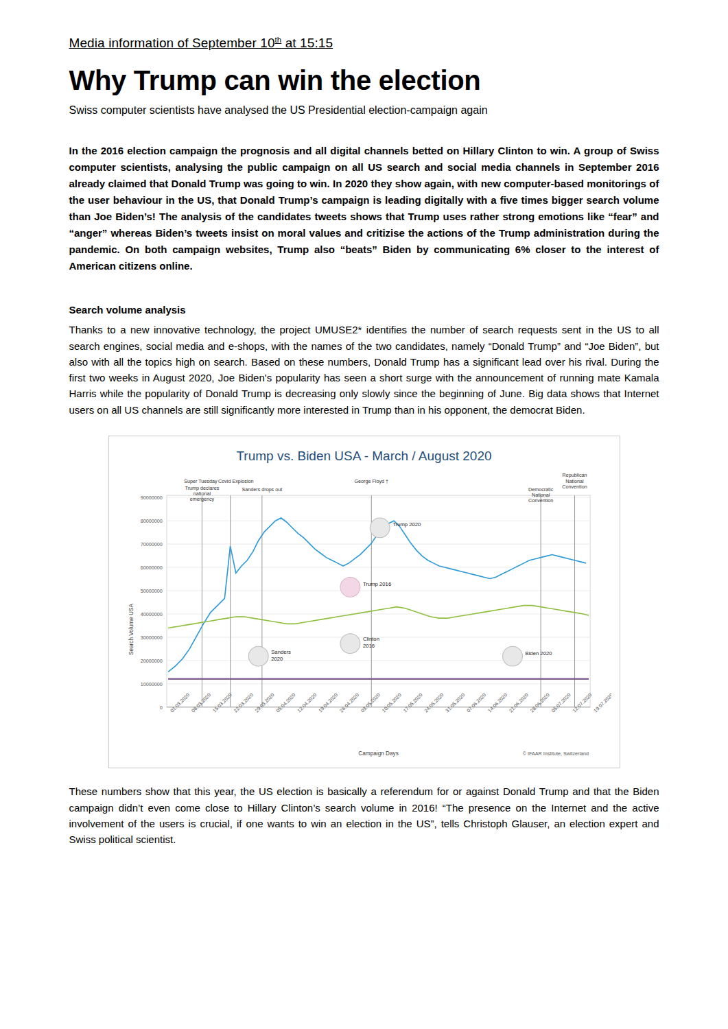Media information of September 10th at 15:15
Why Trump can win the election
Swiss computer scientists have analysed the US Presidential election-campaign again
In the 2016 election campaign the prognosis and all digital channels betted on Hillary Clinton to win. A group of Swiss computer scientists, analysing the public campaign on all US search and social media channels in September 2016 already claimed that Donald Trump was going to win. In 2020 they show again, with new computer-based monitorings of the user behaviour in the US, that Donald Trump’s campaign is leading digitally with a five times bigger search volume than Joe Biden’s! The analysis of the candidates tweets shows that Trump uses rather strong emotions like “fear” and “anger” whereas Biden’s tweets insist on moral values and critizise the actions of the Trump administration during the pandemic. On both campaign websites, Trump also “beats” Biden by communicating 6% closer to the interest of American citizens online.
Search volume analysis
Thanks to a new innovative technology, the project UMUSE2* identifies the number of search requests sent in the US to all search engines, social media and e-shops, with the names of the two candidates, namely “Donald Trump” and “Joe Biden”, but also with all the topics high on search. Based on these numbers, Donald Trump has a significant lead over his rival. During the first two weeks in August 2020, Joe Biden's popularity has seen a short surge with the announcement of running mate Kamala Harris while the popularity of Donald Trump is decreasing only slowly since the beginning of June. Big data shows that Internet users on all US channels are still significantly more interested in Trump than in his opponent, the democrat Biden.
Trump vs. Biden USA - March / August 2020
0 10000000 20000000 30000000 40000000 50000000 60000000 70000000 80000000 90000000 Search Volume USA Super Tuesday Covid Explosion Trump declares national emergency Sanders drops out George Floyd † Republican National Convention Democratic National Convention Trump 2020 Trump 2016 Clinton 2016 Sanders 2020 Biden 2020 01.03.2020 08.03.2020 15.03.2020 22.03.2020 29.03.2020 05.04.2020 12.04.2020 19.04.2020 26.04.2020 03.05.2020 10.05.2020 17.05.2020 24.05.2020 31.05.2020 07.06.2020 14.06.2020 21.06.2020 28.06.2020 05.07.2020 12.07.2020 19.07.2020 26.07.2020 02.08.2020 09.08.2020 16.08.2020 23.08.2020 Campaign Days © IFAAR Institute, Switzerland
These numbers show that this year, the US election is basically a referendum for or against Donald Trump and that the Biden campaign didn’t even come close to Hillary Clinton’s search volume in 2016! “The presence on the Internet and the active involvement of the users is crucial, if one wants to win an election in the US”, tells Christoph Glauser, an election expert and Swiss political scientist.